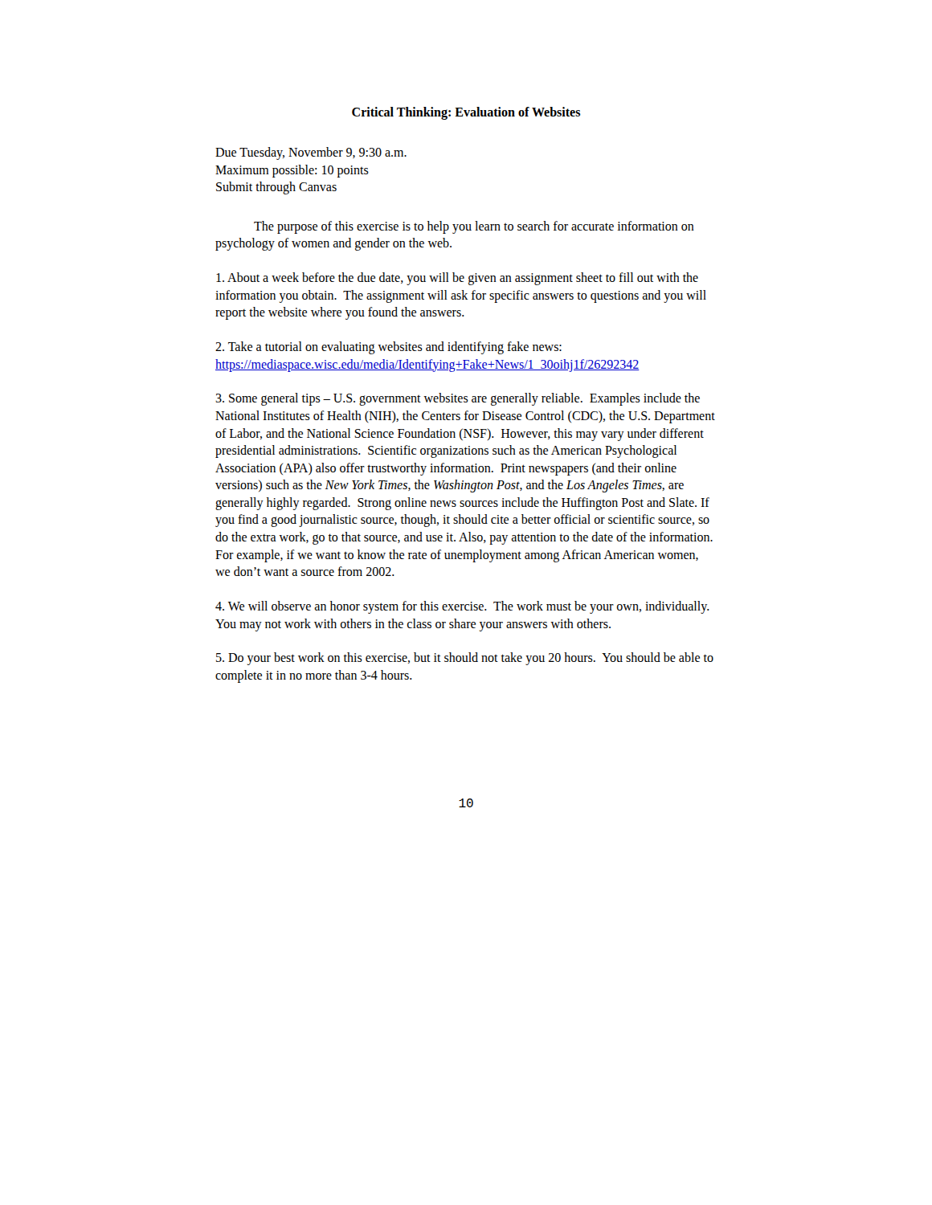Critical Thinking: Evaluation of Websites
Due Tuesday, November 9, 9:30 a.m.
Maximum possible: 10 points
Submit through Canvas
The purpose of this exercise is to help you learn to search for accurate information on psychology of women and gender on the web.
1. About a week before the due date, you will be given an assignment sheet to fill out with the information you obtain. The assignment will ask for specific answers to questions and you will report the website where you found the answers.
2. Take a tutorial on evaluating websites and identifying fake news:
https://mediaspace.wisc.edu/media/Identifying+Fake+News/1_30oihj1f/26292342
3. Some general tips – U.S. government websites are generally reliable. Examples include the National Institutes of Health (NIH), the Centers for Disease Control (CDC), the U.S. Department of Labor, and the National Science Foundation (NSF). However, this may vary under different presidential administrations. Scientific organizations such as the American Psychological Association (APA) also offer trustworthy information. Print newspapers (and their online versions) such as the New York Times, the Washington Post, and the Los Angeles Times, are generally highly regarded. Strong online news sources include the Huffington Post and Slate. If you find a good journalistic source, though, it should cite a better official or scientific source, so do the extra work, go to that source, and use it. Also, pay attention to the date of the information. For example, if we want to know the rate of unemployment among African American women, we don’t want a source from 2002.
4. We will observe an honor system for this exercise. The work must be your own, individually. You may not work with others in the class or share your answers with others.
5. Do your best work on this exercise, but it should not take you 20 hours. You should be able to complete it in no more than 3-4 hours.
10